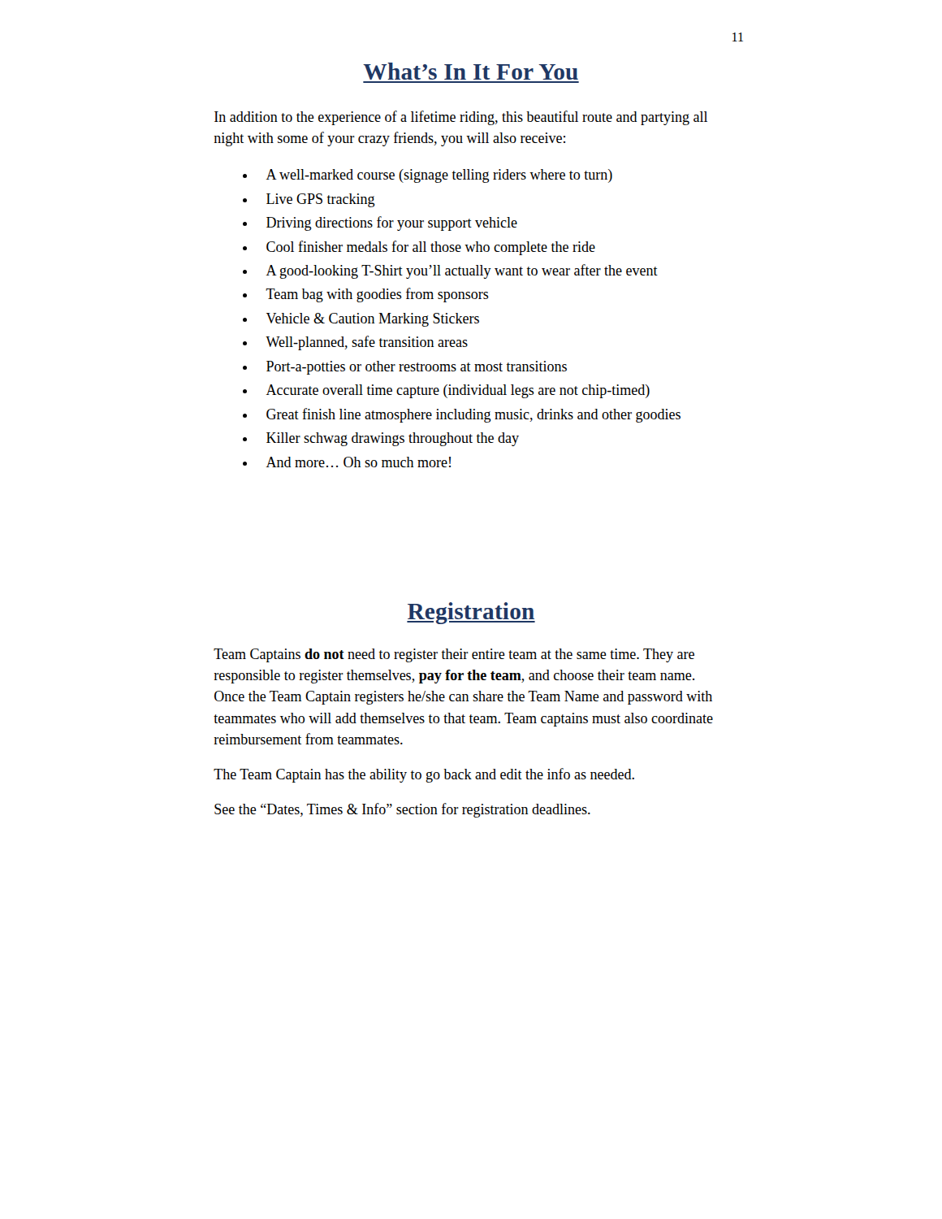11
What’s In It For You
In addition to the experience of a lifetime riding, this beautiful route and partying all night with some of your crazy friends, you will also receive:
A well-marked course (signage telling riders where to turn)
Live GPS tracking
Driving directions for your support vehicle
Cool finisher medals for all those who complete the ride
A good-looking T-Shirt you’ll actually want to wear after the event
Team bag with goodies from sponsors
Vehicle & Caution Marking Stickers
Well-planned, safe transition areas
Port-a-potties or other restrooms at most transitions
Accurate overall time capture (individual legs are not chip-timed)
Great finish line atmosphere including music, drinks and other goodies
Killer schwag drawings throughout the day
And more… Oh so much more!
Registration
Team Captains do not need to register their entire team at the same time. They are responsible to register themselves, pay for the team, and choose their team name. Once the Team Captain registers he/she can share the Team Name and password with teammates who will add themselves to that team. Team captains must also coordinate reimbursement from teammates.
The Team Captain has the ability to go back and edit the info as needed.
See the “Dates, Times & Info” section for registration deadlines.